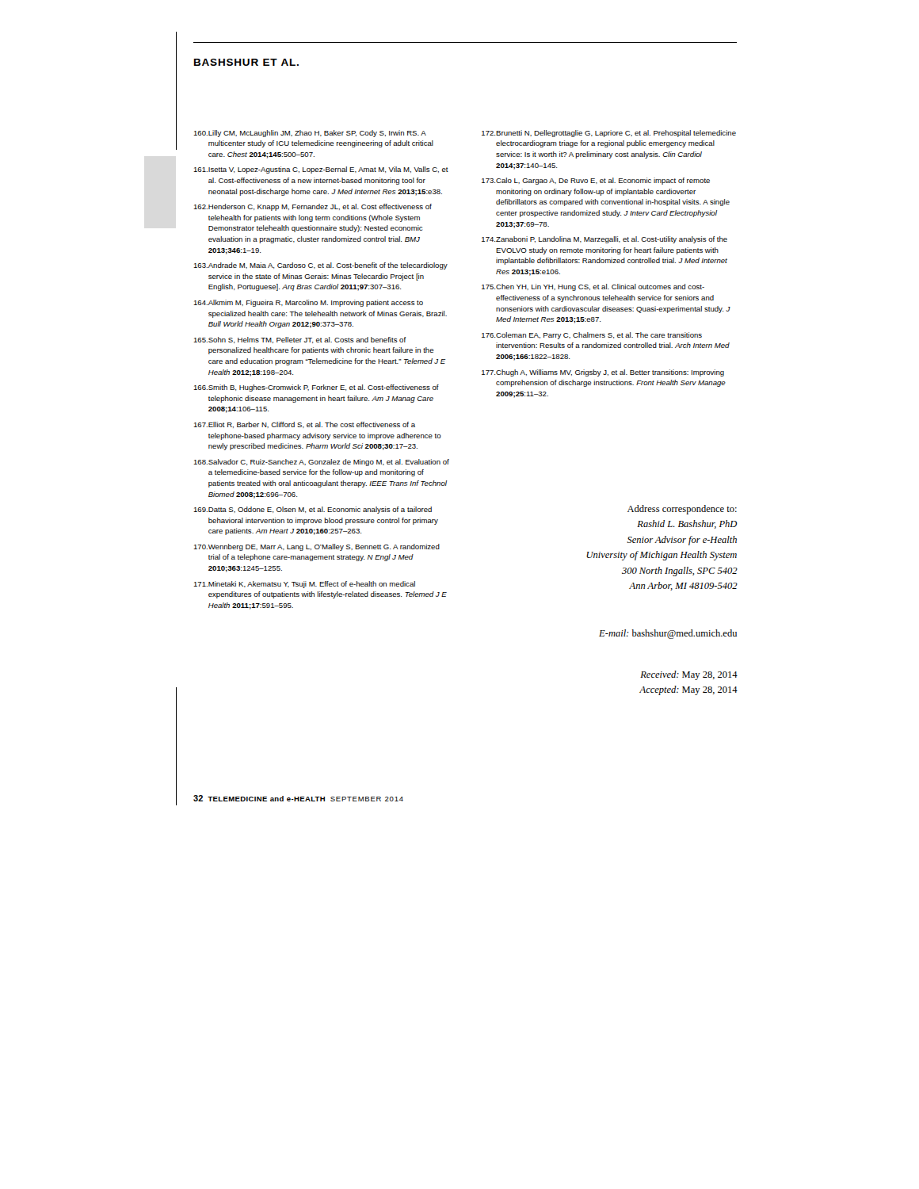Bashshur et al.
160. Lilly CM, McLaughlin JM, Zhao H, Baker SP, Cody S, Irwin RS. A multicenter study of ICU telemedicine reengineering of adult critical care. Chest 2014; 145:500–507.
161. Isetta V, Lopez-Agustina C, Lopez-Bernal E, Amat M, Vila M, Valls C, et al. Cost-effectiveness of a new internet-based monitoring tool for neonatal post-discharge home care. J Med Internet Res 2013; 15:e38.
162. Henderson C, Knapp M, Fernandez JL, et al. Cost effectiveness of telehealth for patients with long term conditions (Whole System Demonstrator telehealth questionnaire study): Nested economic evaluation in a pragmatic, cluster randomized control trial. BMJ 2013; 346:1–19.
163. Andrade M, Maia A, Cardoso C, et al. Cost-benefit of the telecardiology service in the state of Minas Gerais: Minas Telecardio Project [in English, Portuguese]. Arq Bras Cardiol 2011; 97:307–316.
164. Alkmim M, Figueira R, Marcolino M. Improving patient access to specialized health care: The telehealth network of Minas Gerais, Brazil. Bull World Health Organ 2012; 90:373–378.
165. Sohn S, Helms TM, Pelleter JT, et al. Costs and benefits of personalized healthcare for patients with chronic heart failure in the care and education program “Telemedicine for the Heart.” Telemed J E Health 2012; 18:198–204.
166. Smith B, Hughes-Cromwick P, Forkner E, et al. Cost-effectiveness of telephonic disease management in heart failure. Am J Manag Care 2008; 14:106–115.
167. Elliot R, Barber N, Clifford S, et al. The cost effectiveness of a telephone-based pharmacy advisory service to improve adherence to newly prescribed medicines. Pharm World Sci 2008; 30:17–23.
168. Salvador C, Ruiz-Sanchez A, Gonzalez de Mingo M, et al. Evaluation of a telemedicine-based service for the follow-up and monitoring of patients treated with oral anticoagulant therapy. IEEE Trans Inf Technol Biomed 2008; 12:696–706.
169. Datta S, Oddone E, Olsen M, et al. Economic analysis of a tailored behavioral intervention to improve blood pressure control for primary care patients. Am Heart J 2010; 160:257–263.
170. Wennberg DE, Marr A, Lang L, O’Malley S, Bennett G. A randomized trial of a telephone care-management strategy. N Engl J Med 2010; 363:1245–1255.
171. Minetaki K, Akematsu Y, Tsuji M. Effect of e-health on medical expenditures of outpatients with lifestyle-related diseases. Telemed J E Health 2011; 17:591–595.
172. Brunetti N, Dellegrottaglie G, Lapriore C, et al. Prehospital telemedicine electrocardiogram triage for a regional public emergency medical service: Is it worth it? A preliminary cost analysis. Clin Cardiol 2014; 37:140–145.
173. Calo L, Gargao A, De Ruvo E, et al. Economic impact of remote monitoring on ordinary follow-up of implantable cardioverter defibrillators as compared with conventional in-hospital visits. A single center prospective randomized study. J Interv Card Electrophysiol 2013; 37:69–78.
174. Zanaboni P, Landolina M, Marzegalli, et al. Cost-utility analysis of the EVOLVO study on remote monitoring for heart failure patients with implantable defibrillators: Randomized controlled trial. J Med Internet Res 2013; 15:e106.
175. Chen YH, Lin YH, Hung CS, et al. Clinical outcomes and cost-effectiveness of a synchronous telehealth service for seniors and nonseniors with cardiovascular diseases: Quasi-experimental study. J Med Internet Res 2013; 15:e87.
176. Coleman EA, Parry C, Chalmers S, et al. The care transitions intervention: Results of a randomized controlled trial. Arch Intern Med 2006; 166:1822–1828.
177. Chugh A, Williams MV, Grigsby J, et al. Better transitions: Improving comprehension of discharge instructions. Front Health Serv Manage 2009; 25:11–32.
Address correspondence to:
Rashid L. Bashshur, PhD
Senior Advisor for e-Health
University of Michigan Health System
300 North Ingalls, SPC 5402
Ann Arbor, MI 48109-5402
E-mail: bashshur@med.umich.edu
Received: May 28, 2014
Accepted: May 28, 2014
32 TELEMEDICINE and e-HEALTH SEPTEMBER 2014